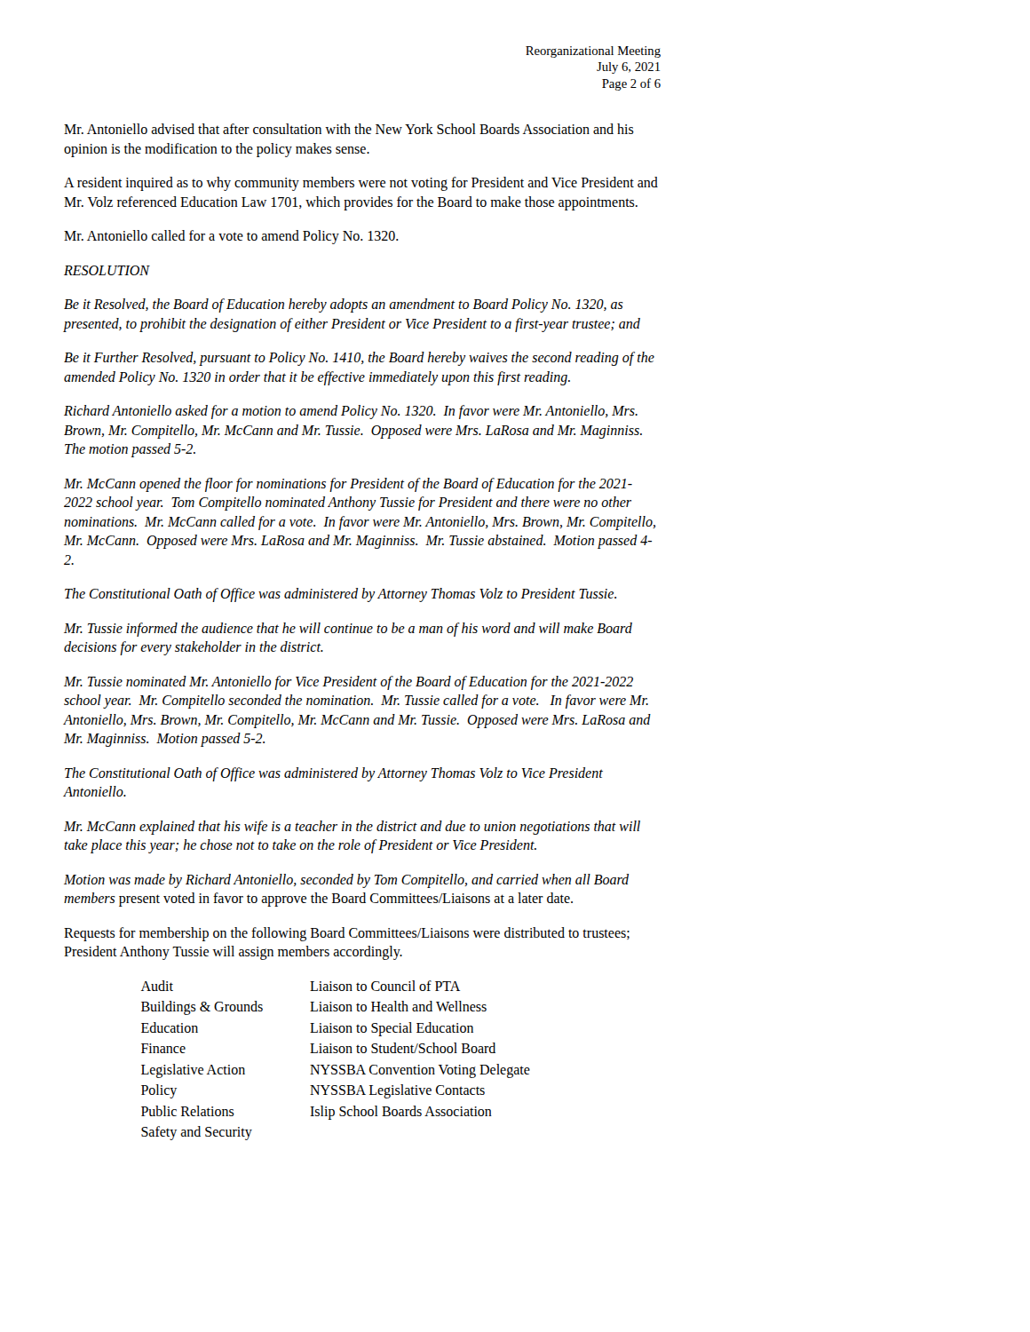Reorganizational Meeting
July 6, 2021
Page 2 of 6
Mr. Antoniello advised that after consultation with the New York School Boards Association and his opinion is the modification to the policy makes sense.
A resident inquired as to why community members were not voting for President and Vice President and Mr. Volz referenced Education Law 1701, which provides for the Board to make those appointments.
Mr. Antoniello called for a vote to amend Policy No. 1320.
RESOLUTION
Be it Resolved, the Board of Education hereby adopts an amendment to Board Policy No. 1320, as presented, to prohibit the designation of either President or Vice President to a first-year trustee; and
Be it Further Resolved, pursuant to Policy No. 1410, the Board hereby waives the second reading of the amended Policy No. 1320 in order that it be effective immediately upon this first reading.
Richard Antoniello asked for a motion to amend Policy No. 1320. In favor were Mr. Antoniello, Mrs. Brown, Mr. Compitello, Mr. McCann and Mr. Tussie. Opposed were Mrs. LaRosa and Mr. Maginniss. The motion passed 5-2.
Mr. McCann opened the floor for nominations for President of the Board of Education for the 2021-2022 school year. Tom Compitello nominated Anthony Tussie for President and there were no other nominations. Mr. McCann called for a vote. In favor were Mr. Antoniello, Mrs. Brown, Mr. Compitello, Mr. McCann. Opposed were Mrs. LaRosa and Mr. Maginniss. Mr. Tussie abstained. Motion passed 4-2.
The Constitutional Oath of Office was administered by Attorney Thomas Volz to President Tussie.
Mr. Tussie informed the audience that he will continue to be a man of his word and will make Board decisions for every stakeholder in the district.
Mr. Tussie nominated Mr. Antoniello for Vice President of the Board of Education for the 2021-2022 school year. Mr. Compitello seconded the nomination. Mr. Tussie called for a vote. In favor were Mr. Antoniello, Mrs. Brown, Mr. Compitello, Mr. McCann and Mr. Tussie. Opposed were Mrs. LaRosa and Mr. Maginniss. Motion passed 5-2.
The Constitutional Oath of Office was administered by Attorney Thomas Volz to Vice President Antoniello.
Mr. McCann explained that his wife is a teacher in the district and due to union negotiations that will take place this year; he chose not to take on the role of President or Vice President.
Motion was made by Richard Antoniello, seconded by Tom Compitello, and carried when all Board members present voted in favor to approve the Board Committees/Liaisons at a later date.
Requests for membership on the following Board Committees/Liaisons were distributed to trustees; President Anthony Tussie will assign members accordingly.
| Audit | Liaison to Council of PTA |
| Buildings & Grounds | Liaison to Health and Wellness |
| Education | Liaison to Special Education |
| Finance | Liaison to Student/School Board |
| Legislative Action | NYSSBA Convention Voting Delegate |
| Policy | NYSSBA Legislative Contacts |
| Public Relations | Islip School Boards Association |
| Safety and Security | |